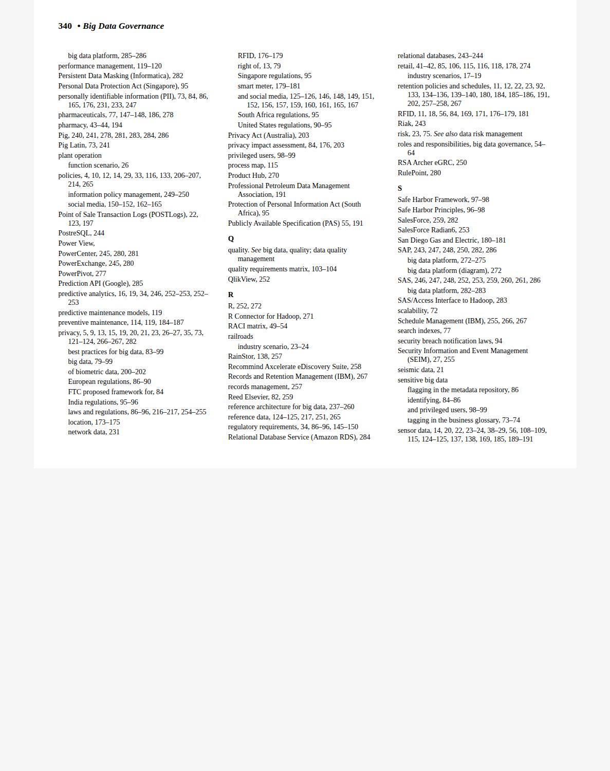340• Big Data Governance
big data platform, 285–286
performance management, 119–120
Persistent Data Masking (Informatica), 282
Personal Data Protection Act (Singapore), 95
personally identifiable information (PII), 73, 84, 86, 165, 176, 231, 233, 247
pharmaceuticals, 77, 147–148, 186, 278
pharmacy, 43–44, 194
Pig, 240, 241, 278, 281, 283, 284, 286
Pig Latin, 73, 241
plant operation
function scenario, 26
policies, 4, 10, 12, 14, 29, 33, 116, 133, 206–207, 214, 265
information policy management, 249–250
social media, 150–152, 162–165
Point of Sale Transaction Logs (POSTLogs), 22, 123, 197
PostreSQL, 244
Power View,
PowerCenter, 245, 280, 281
PowerExchange, 245, 280
PowerPivot, 277
Prediction API (Google), 285
predictive analytics, 16, 19, 34, 246, 252–253, 252–253
predictive maintenance models, 119
preventive maintenance, 114, 119, 184–187
privacy, 5, 9, 13, 15, 19, 20, 21, 23, 26–27, 35, 73, 121–124, 266–267, 282
best practices for big data, 83–99
big data, 79–99
of biometric data, 200–202
European regulations, 86–90
FTC proposed framework for, 84
India regulations, 95–96
laws and regulations, 86–96, 216–217, 254–255
location, 173–175
network data, 231
RFID, 176–179
right of, 13, 79
Singapore regulations, 95
smart meter, 179–181
and social media, 125–126, 146, 148, 149, 151, 152, 156, 157, 159, 160, 161, 165, 167
South Africa regulations, 95
United States regulations, 90–95
Privacy Act (Australia), 203
privacy impact assessment, 84, 176, 203
privileged users, 98–99
process map, 115
Product Hub, 270
Professional Petroleum Data Management Association, 191
Protection of Personal Information Act (South Africa), 95
Publicly Available Specification (PAS) 55, 191
Q
quality. See big data, quality; data quality management
quality requirements matrix, 103–104
QlikView, 252
R
R, 252, 272
R Connector for Hadoop, 271
RACI matrix, 49–54
railroads
industry scenario, 23–24
RainStor, 138, 257
Recommind Axcelerate eDiscovery Suite, 258
Records and Retention Management (IBM), 267
records management, 257
Reed Elsevier, 82, 259
reference architecture for big data, 237–260
reference data, 124–125, 217, 251, 265
regulatory requirements, 34, 86–96, 145–150
Relational Database Service (Amazon RDS), 284
relational databases, 243–244
retail, 41–42, 85, 106, 115, 116, 118, 178, 274
industry scenarios, 17–19
retention policies and schedules, 11, 12, 22, 23, 92, 133, 134–136, 139–140, 180, 184, 185–186, 191, 202, 257–258, 267
RFID, 11, 18, 56, 84, 169, 171, 176–179, 181
Riak, 243
risk, 23, 75. See also data risk management
roles and responsibilities, big data governance, 54–64
RSA Archer eGRC, 250
RulePoint, 280
S
Safe Harbor Framework, 97–98
Safe Harbor Principles, 96–98
SalesForce, 259, 282
SalesForce Radian6, 253
San Diego Gas and Electric, 180–181
SAP, 243, 247, 248, 250, 282, 286
big data platform, 272–275
big data platform (diagram), 272
SAS, 246, 247, 248, 252, 253, 259, 260, 261, 286
big data platform, 282–283
SAS/Access Interface to Hadoop, 283
scalability, 72
Schedule Management (IBM), 255, 266, 267
search indexes, 77
security breach notification laws, 94
Security Information and Event Management (SEIM), 27, 255
seismic data, 21
sensitive big data
flagging in the metadata repository, 86
identifying, 84–86
and privileged users, 98–99
tagging in the business glossary, 73–74
sensor data, 14, 20, 22, 23–24, 38–29, 56, 108–109, 115, 124–125, 137, 138, 169, 185, 189–191